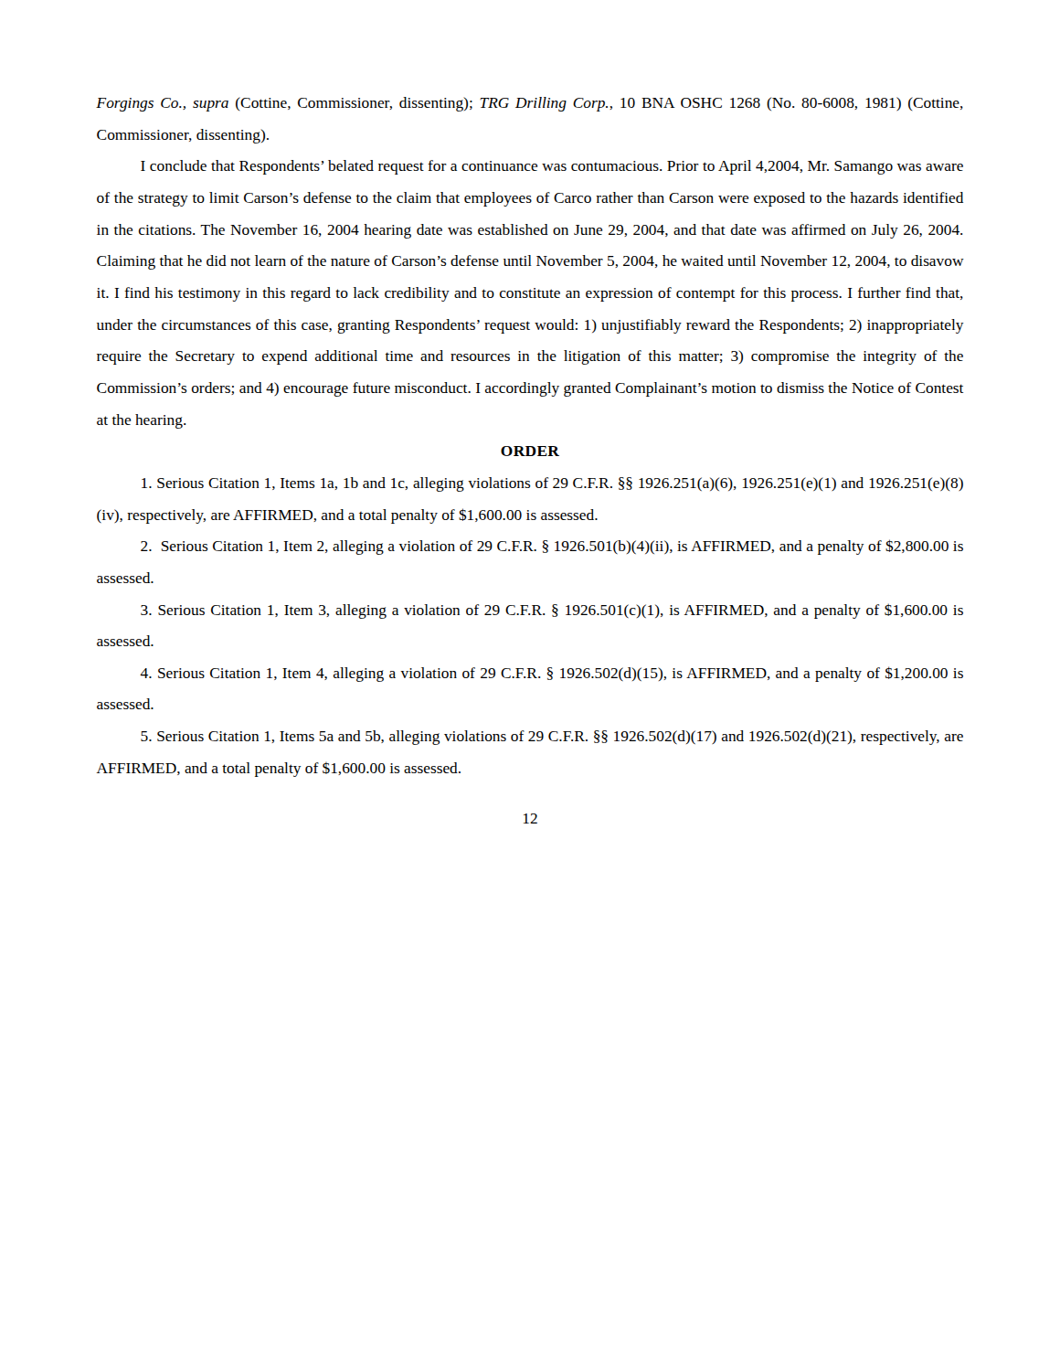Forgings Co., supra (Cottine, Commissioner, dissenting); TRG Drilling Corp., 10 BNA OSHC 1268 (No. 80-6008, 1981) (Cottine, Commissioner, dissenting).
I conclude that Respondents’ belated request for a continuance was contumacious. Prior to April 4,2004, Mr. Samango was aware of the strategy to limit Carson’s defense to the claim that employees of Carco rather than Carson were exposed to the hazards identified in the citations. The November 16, 2004 hearing date was established on June 29, 2004, and that date was affirmed on July 26, 2004. Claiming that he did not learn of the nature of Carson’s defense until November 5, 2004, he waited until November 12, 2004, to disavow it. I find his testimony in this regard to lack credibility and to constitute an expression of contempt for this process. I further find that, under the circumstances of this case, granting Respondents’ request would: 1) unjustifiably reward the Respondents; 2) inappropriately require the Secretary to expend additional time and resources in the litigation of this matter; 3) compromise the integrity of the Commission’s orders; and 4) encourage future misconduct. I accordingly granted Complainant’s motion to dismiss the Notice of Contest at the hearing.
ORDER
1. Serious Citation 1, Items 1a, 1b and 1c, alleging violations of 29 C.F.R. §§ 1926.251(a)(6), 1926.251(e)(1) and 1926.251(e)(8)(iv), respectively, are AFFIRMED, and a total penalty of $1,600.00 is assessed.
2. Serious Citation 1, Item 2, alleging a violation of 29 C.F.R. § 1926.501(b)(4)(ii), is AFFIRMED, and a penalty of $2,800.00 is assessed.
3. Serious Citation 1, Item 3, alleging a violation of 29 C.F.R. § 1926.501(c)(1), is AFFIRMED, and a penalty of $1,600.00 is assessed.
4. Serious Citation 1, Item 4, alleging a violation of 29 C.F.R. § 1926.502(d)(15), is AFFIRMED, and a penalty of $1,200.00 is assessed.
5. Serious Citation 1, Items 5a and 5b, alleging violations of 29 C.F.R. §§ 1926.502(d)(17) and 1926.502(d)(21), respectively, are AFFIRMED, and a total penalty of $1,600.00 is assessed.
12